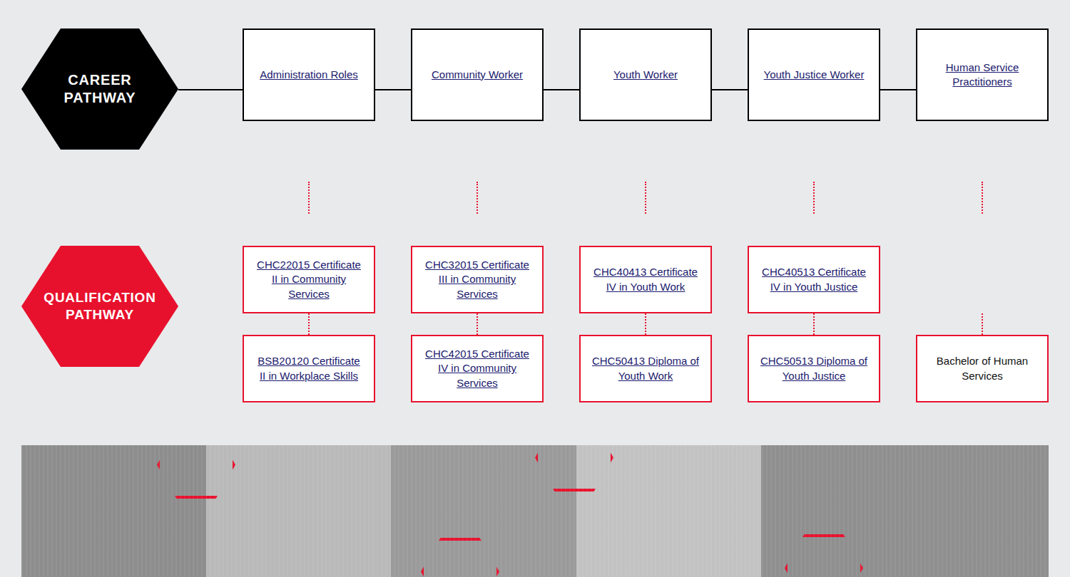CAREER
PATHWAY
Administration Roles
Community Worker
Youth Worker
Youth Justice Worker
Human Service Practitioners
QUALIFICATION
PATHWAY
CHC22015 Certificate II in Community Services
BSB20120 Certificate II in Workplace Skills
CHC32015 Certificate III in Community Services
CHC42015 Certificate IV in Community Services
CHC40413 Certificate IV in Youth Work
CHC50413 Diploma of Youth Work
CHC40513 Certificate IV in Youth Justice
CHC50513 Diploma of Youth Justice
Bachelor of Human Services